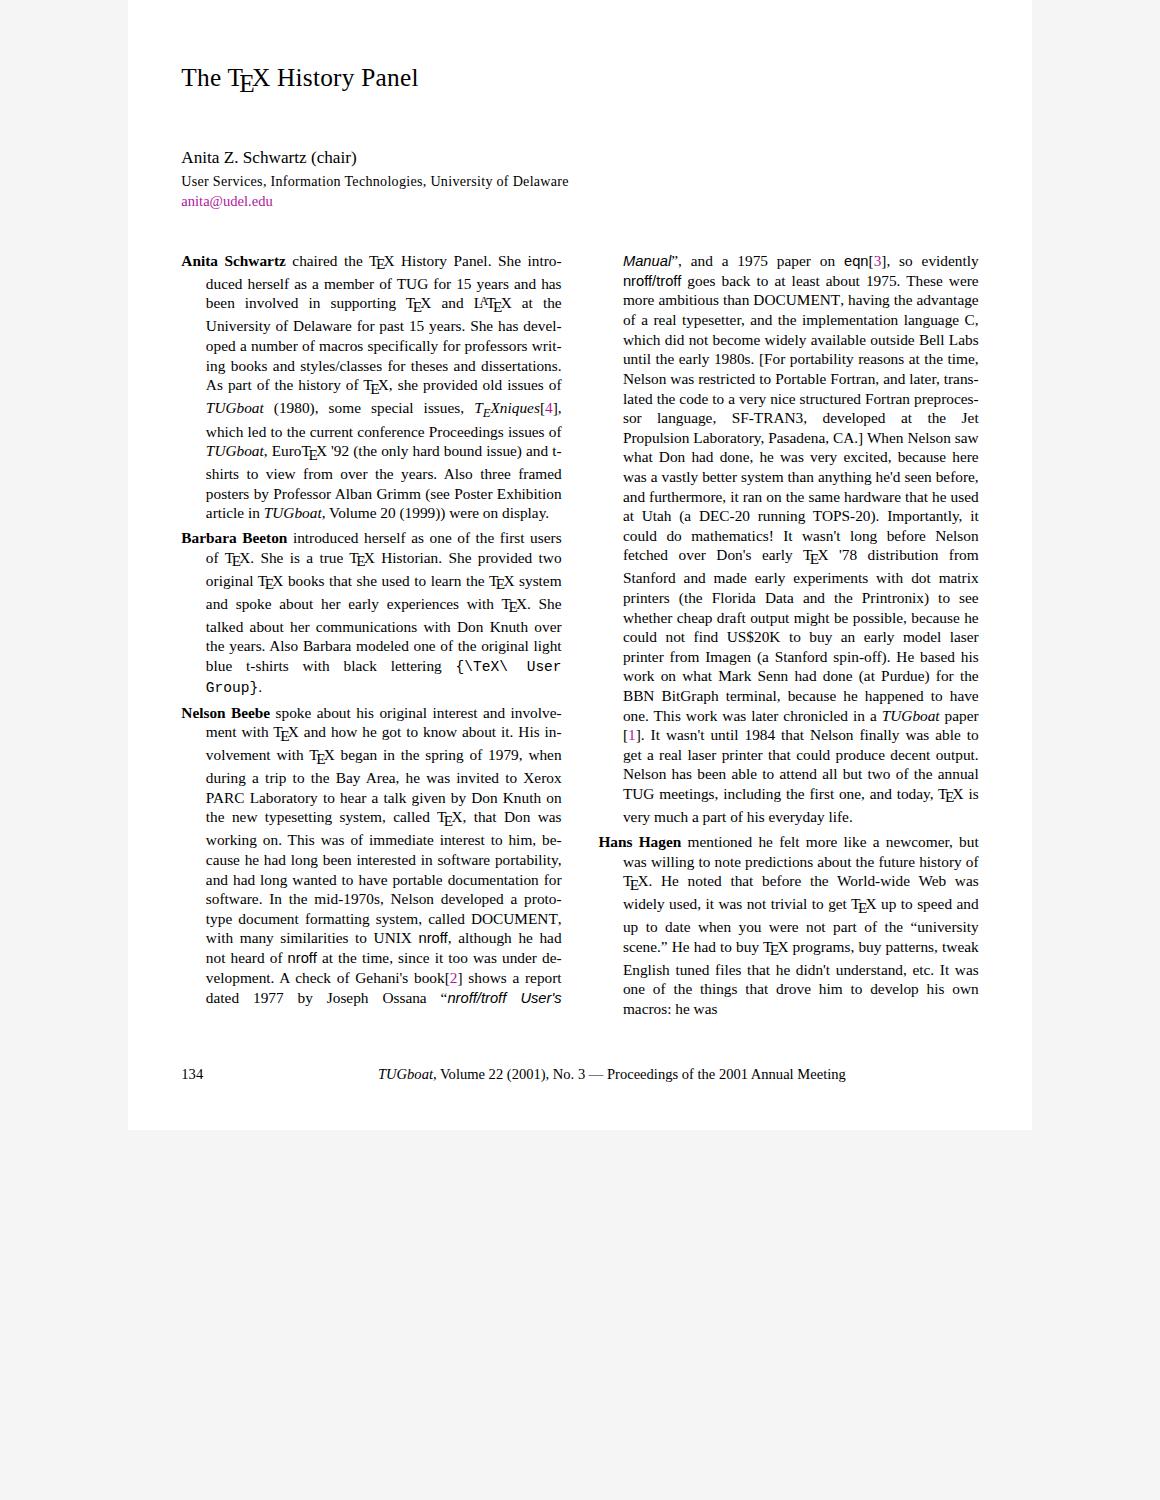The TEX History Panel
Anita Z. Schwartz (chair)
User Services, Information Technologies, University of Delaware
anita@udel.edu
Anita Schwartz chaired the TEX History Panel. She introduced herself as a member of TUG for 15 years and has been involved in supporting TEX and LaTEX at the University of Delaware for past 15 years. She has developed a number of macros specifically for professors writing books and styles/classes for theses and dissertations. As part of the history of TEX, she provided old issues of TUGboat (1980), some special issues, TEXniques[4], which led to the current conference Proceedings issues of TUGboat, EuroTEX '92 (the only hard bound issue) and t-shirts to view from over the years. Also three framed posters by Professor Alban Grimm (see Poster Exhibition article in TUGboat, Volume 20 (1999)) were on display.
Barbara Beeton introduced herself as one of the first users of TEX. She is a true TEX Historian. She provided two original TEX books that she used to learn the TEX system and spoke about her early experiences with TEX. She talked about her communications with Don Knuth over the years. Also Barbara modeled one of the original light blue t-shirts with black lettering {\TeX\ User Group}.
Nelson Beebe spoke about his original interest and involvement with TEX and how he got to know about it. His involvement with TEX began in the spring of 1979, when during a trip to the Bay Area, he was invited to Xerox PARC Laboratory to hear a talk given by Don Knuth on the new typesetting system, called TEX, that Don was working on. This was of immediate interest to him, because he had long been interested in software portability, and had long wanted to have portable documentation for software. In the mid-1970s, Nelson developed a prototype document formatting system, called DOCUMENT, with many similarities to UNIX nroff, although he had not heard of nroff at the time, since it too was under development. A check of Gehani's book[2] shows a report dated 1977 by Joseph Ossana “nroff/troff User's Manual”, and a 1975 paper on eqn[3], so evidently nroff/troff goes back to at least about 1975. These were more ambitious than DOCUMENT, having the advantage of a real typesetter, and the implementation language C, which did not become widely available outside Bell Labs until the early 1980s. [For portability reasons at the time, Nelson was restricted to Portable Fortran, and later, translated the code to a very nice structured Fortran preprocessor language, SF-TRAN3, developed at the Jet Propulsion Laboratory, Pasadena, CA.] When Nelson saw what Don had done, he was very excited, because here was a vastly better system than anything he'd seen before, and furthermore, it ran on the same hardware that he used at Utah (a DEC-20 running TOPS-20). Importantly, it could do mathematics! It wasn't long before Nelson fetched over Don's early TEX '78 distribution from Stanford and made early experiments with dot matrix printers (the Florida Data and the Printronix) to see whether cheap draft output might be possible, because he could not find US$20K to buy an early model laser printer from Imagen (a Stanford spin-off). He based his work on what Mark Senn had done (at Purdue) for the BBN BitGraph terminal, because he happened to have one. This work was later chronicled in a TUGboat paper [1]. It wasn't until 1984 that Nelson finally was able to get a real laser printer that could produce decent output. Nelson has been able to attend all but two of the annual TUG meetings, including the first one, and today, TEX is very much a part of his everyday life.
Hans Hagen mentioned he felt more like a newcomer, but was willing to note predictions about the future history of TEX. He noted that before the World-wide Web was widely used, it was not trivial to get TEX up to speed and up to date when you were not part of the “university scene.” He had to buy TEX programs, buy patterns, tweak English tuned files that he didn't understand, etc. It was one of the things that drove him to develop his own macros: he was
134
TUGboat, Volume 22 (2001), No. 3 — Proceedings of the 2001 Annual Meeting